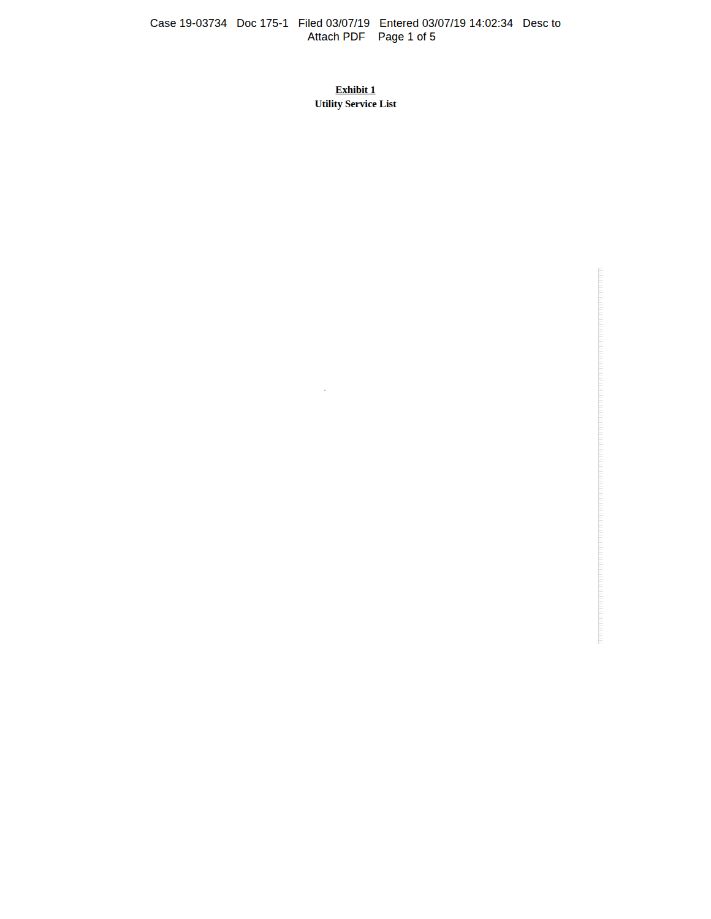Case 19-03734 Doc 175-1 Filed 03/07/19 Entered 03/07/19 14:02:34 Desc to Attach PDF Page 1 of 5
Exhibit 1 Utility Service List